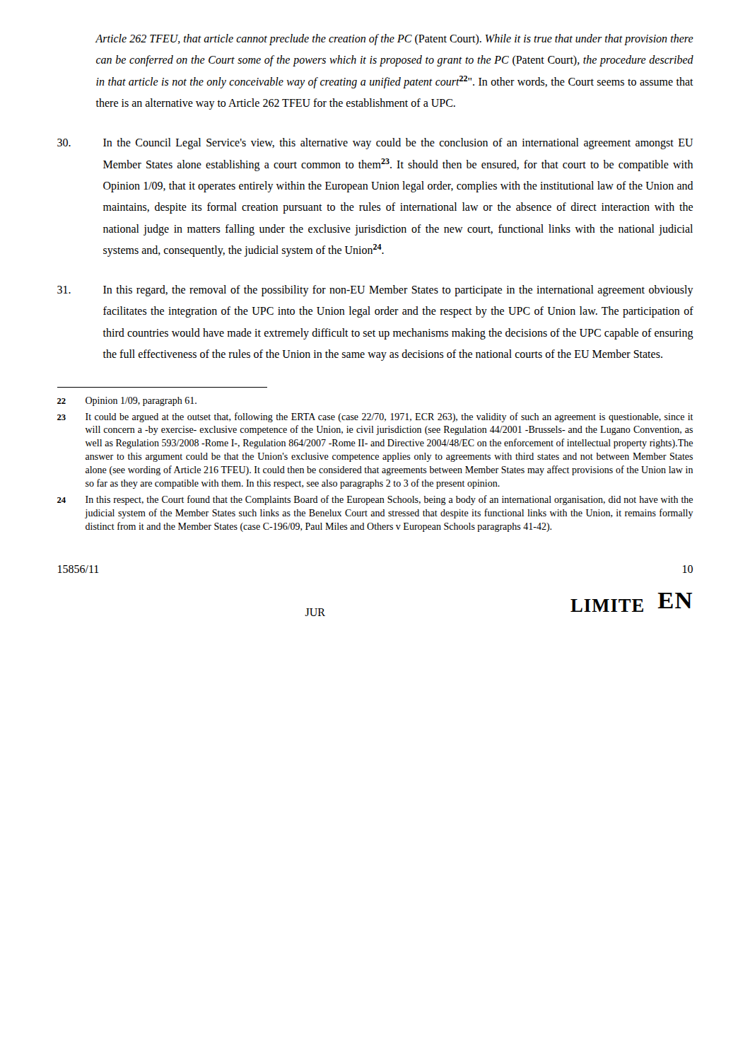Article 262 TFEU, that article cannot preclude the creation of the PC (Patent Court). While it is true that under that provision there can be conferred on the Court some of the powers which it is proposed to grant to the PC (Patent Court), the procedure described in that article is not the only conceivable way of creating a unified patent court22". In other words, the Court seems to assume that there is an alternative way to Article 262 TFEU for the establishment of a UPC.
30.
In the Council Legal Service's view, this alternative way could be the conclusion of an international agreement amongst EU Member States alone establishing a court common to them23. It should then be ensured, for that court to be compatible with Opinion 1/09, that it operates entirely within the European Union legal order, complies with the institutional law of the Union and maintains, despite its formal creation pursuant to the rules of international law or the absence of direct interaction with the national judge in matters falling under the exclusive jurisdiction of the new court, functional links with the national judicial systems and, consequently, the judicial system of the Union24.
31.
In this regard, the removal of the possibility for non-EU Member States to participate in the international agreement obviously facilitates the integration of the UPC into the Union legal order and the respect by the UPC of Union law. The participation of third countries would have made it extremely difficult to set up mechanisms making the decisions of the UPC capable of ensuring the full effectiveness of the rules of the Union in the same way as decisions of the national courts of the EU Member States.
22
Opinion 1/09, paragraph 61.
23
It could be argued at the outset that, following the ERTA case (case 22/70, 1971, ECR 263), the validity of such an agreement is questionable, since it will concern a -by exercise- exclusive competence of the Union, ie civil jurisdiction (see Regulation 44/2001 -Brussels- and the Lugano Convention, as well as Regulation 593/2008 -Rome I-, Regulation 864/2007 -Rome II- and Directive 2004/48/EC on the enforcement of intellectual property rights).The answer to this argument could be that the Union's exclusive competence applies only to agreements with third states and not between Member States alone (see wording of Article 216 TFEU). It could then be considered that agreements between Member States may affect provisions of the Union law in so far as they are compatible with them. In this respect, see also paragraphs 2 to 3 of the present opinion.
24
In this respect, the Court found that the Complaints Board of the European Schools, being a body of an international organisation, did not have with the judicial system of the Member States such links as the Benelux Court and stressed that despite its functional links with the Union, it remains formally distinct from it and the Member States (case C-196/09, Paul Miles and Others v European Schools paragraphs 41-42).
15856/11
10
JUR
LIMITE EN